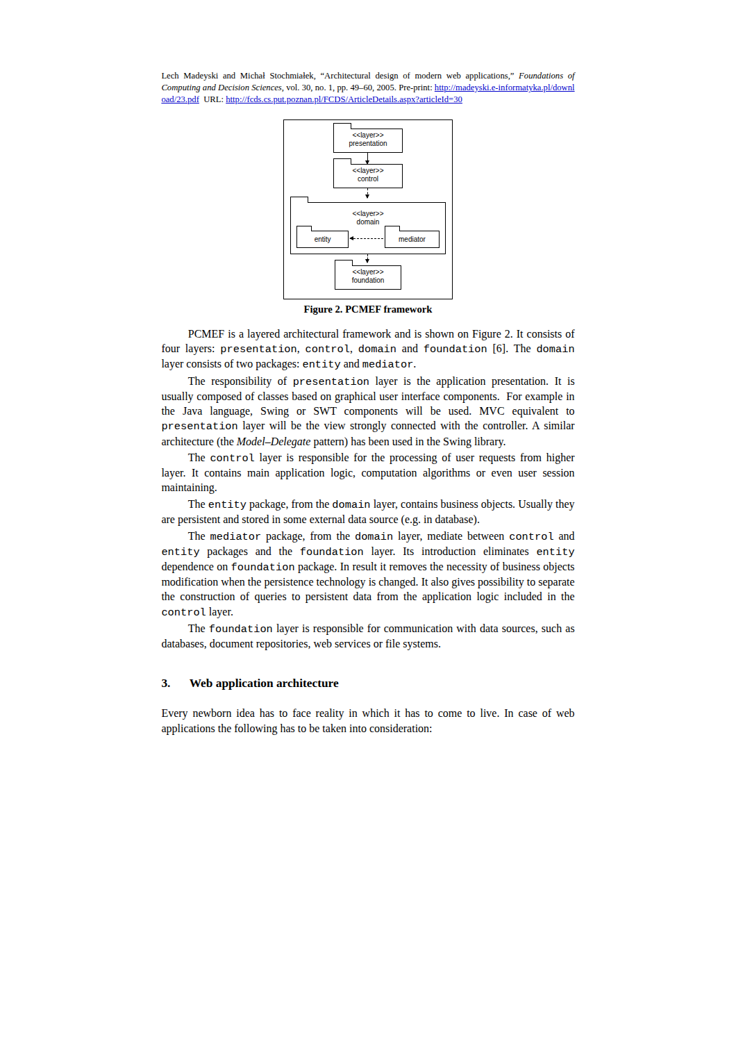Lech Madeyski and Michał Stochmiałek, “Architectural design of modern web applications,” Foundations of Computing and Decision Sciences, vol. 30, no. 1, pp. 49–60, 2005. Pre-print: http://madeyski.e-informatyka.pl/download/23.pdf URL: http://fcds.cs.put.poznan.pl/FCDS/ArticleDetails.aspx?articleId=30
<<layer>>
presentation
<<layer>>
control
<<layer>>
domain
entity
mediator
<<layer>>
foundation
Figure 2. PCMEF framework
PCMEF is a layered architectural framework and is shown on Figure 2. It consists of four layers: presentation, control, domain and foundation [6]. The domain layer consists of two packages: entity and mediator.
The responsibility of presentation layer is the application presentation. It is usually composed of classes based on graphical user interface components. For example in the Java language, Swing or SWT components will be used. MVC equivalent to presentation layer will be the view strongly connected with the controller. A similar architecture (the Model–Delegate pattern) has been used in the Swing library.
The control layer is responsible for the processing of user requests from higher layer. It contains main application logic, computation algorithms or even user session maintaining.
The entity package, from the domain layer, contains business objects. Usually they are persistent and stored in some external data source (e.g. in database).
The mediator package, from the domain layer, mediate between control and entity packages and the foundation layer. Its introduction eliminates entity dependence on foundation package. In result it removes the necessity of business objects modification when the persistence technology is changed. It also gives possibility to separate the construction of queries to persistent data from the application logic included in the control layer.
The foundation layer is responsible for communication with data sources, such as databases, document repositories, web services or file systems.
3. Web application architecture
Every newborn idea has to face reality in which it has to come to live. In case of web applications the following has to be taken into consideration: